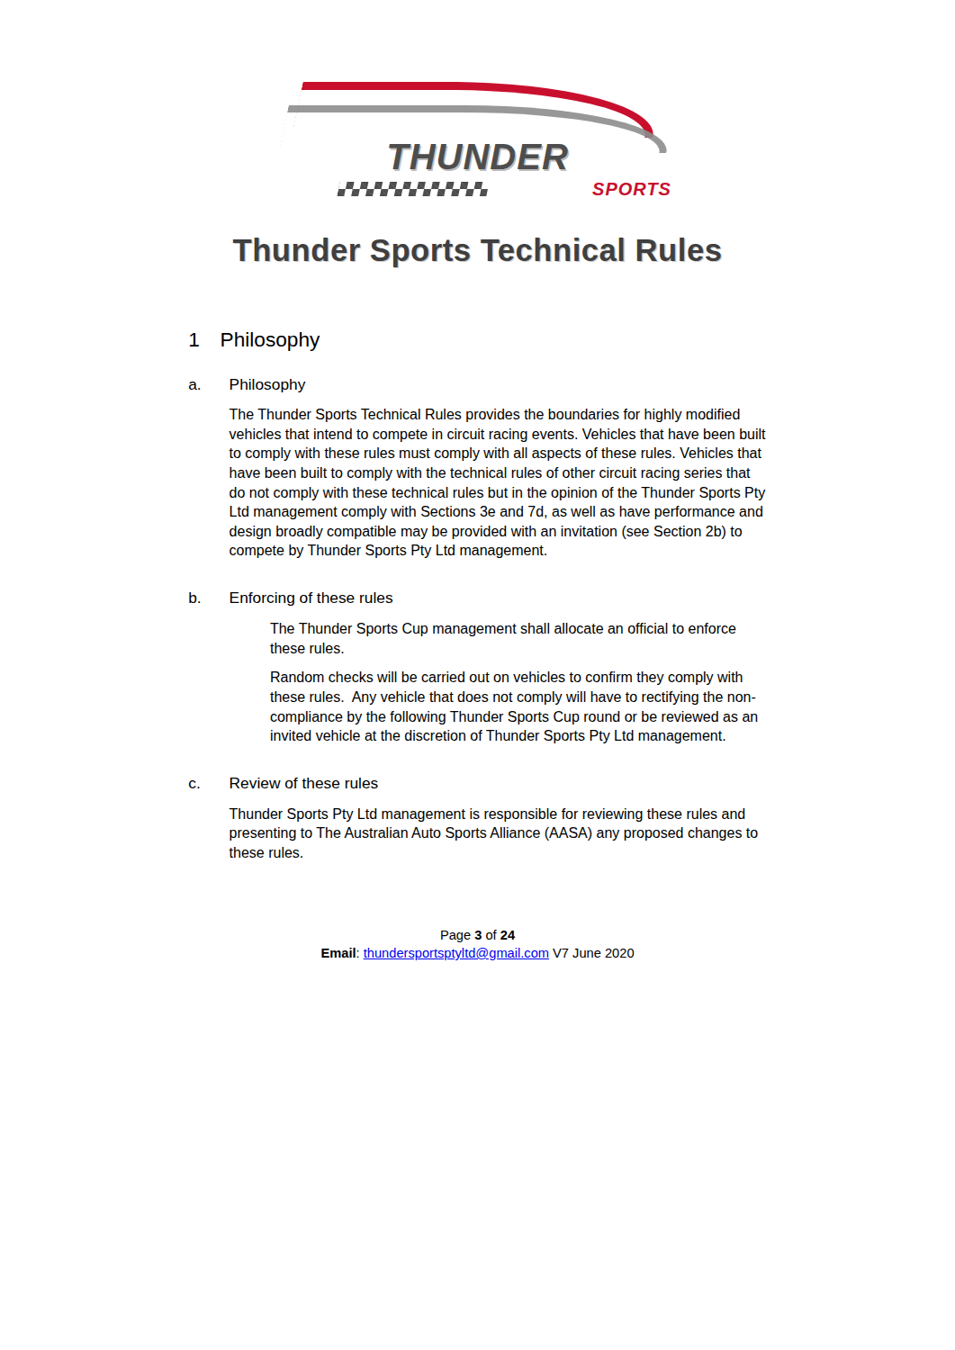THUNDER SPORTS
Thunder Sports Technical Rules
1 Philosophy
a. Philosophy
The Thunder Sports Technical Rules provides the boundaries for highly modified vehicles that intend to compete in circuit racing events. Vehicles that have been built to comply with these rules must comply with all aspects of these rules. Vehicles that have been built to comply with the technical rules of other circuit racing series that do not comply with these technical rules but in the opinion of the Thunder Sports Pty Ltd management comply with Sections 3e and 7d, as well as have performance and design broadly compatible may be provided with an invitation (see Section 2b) to compete by Thunder Sports Pty Ltd management.
b. Enforcing of these rules
The Thunder Sports Cup management shall allocate an official to enforce these rules.
Random checks will be carried out on vehicles to confirm they comply with these rules. Any vehicle that does not comply will have to rectifying the non-compliance by the following Thunder Sports Cup round or be reviewed as an invited vehicle at the discretion of Thunder Sports Pty Ltd management.
c. Review of these rules
Thunder Sports Pty Ltd management is responsible for reviewing these rules and presenting to The Australian Auto Sports Alliance (AASA) any proposed changes to these rules.
Page 3 of 24
Email: thundersportsptyltd@gmail.com V7 June 2020